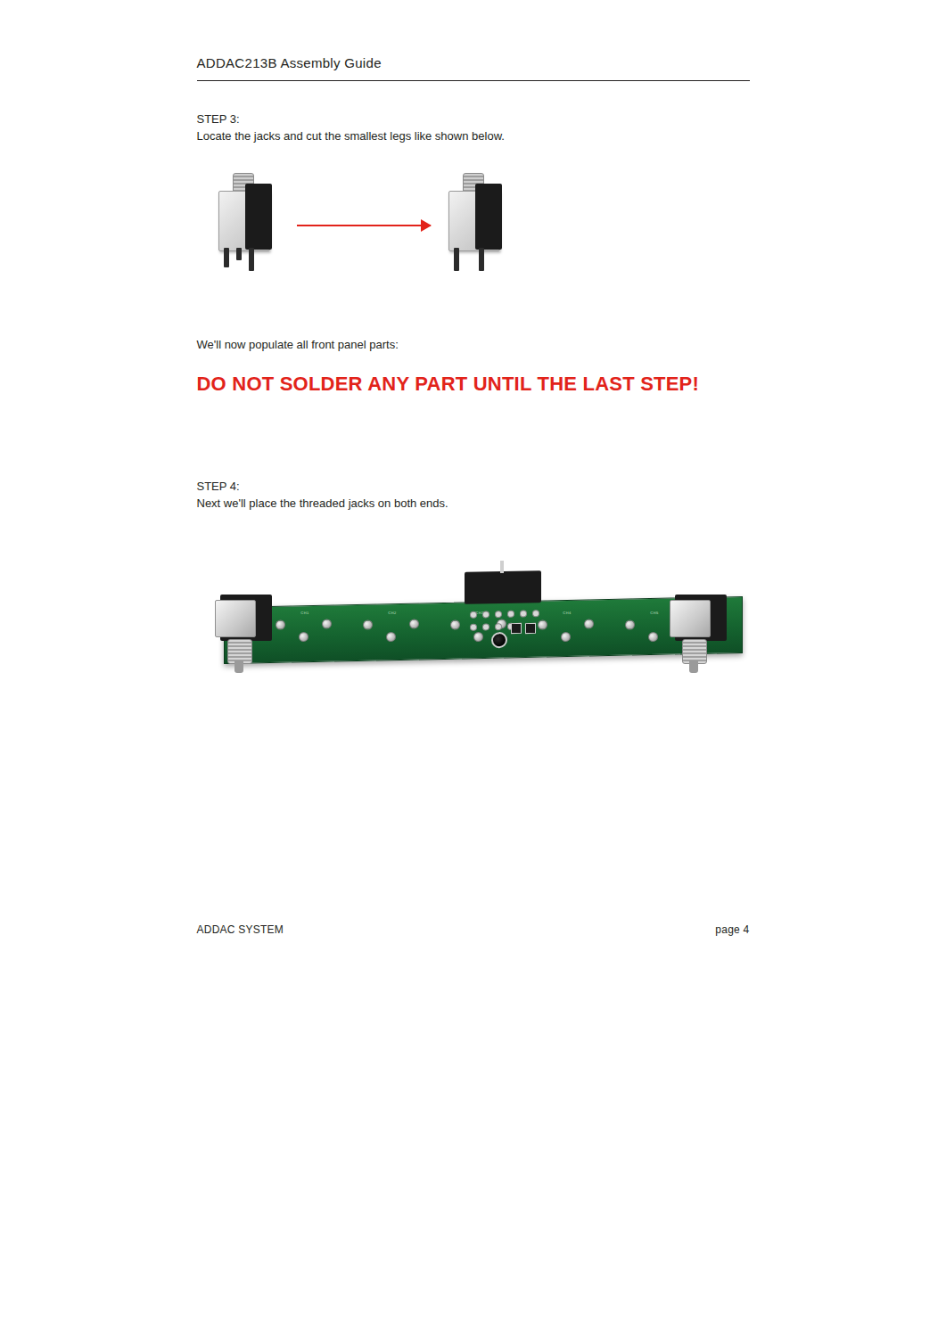ADDAC213B Assembly Guide
STEP 3:
Locate the jacks and cut the smallest legs like shown below.
We'll now populate all front panel parts:
DO NOT SOLDER ANY PART UNTIL THE LAST STEP!
STEP 4:
Next we'll place the threaded jacks on both ends.
CH1
CH2
CH3
CH4
CH5
ADDAC SYSTEM page 4